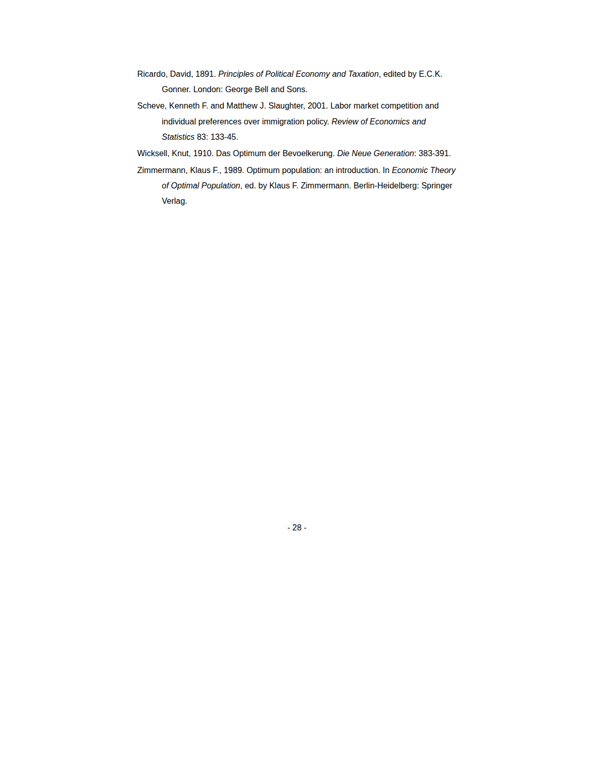Ricardo, David, 1891. Principles of Political Economy and Taxation, edited by E.C.K. Gonner. London: George Bell and Sons.
Scheve, Kenneth F. and Matthew J. Slaughter, 2001. Labor market competition and individual preferences over immigration policy. Review of Economics and Statistics 83: 133-45.
Wicksell, Knut, 1910. Das Optimum der Bevoelkerung. Die Neue Generation: 383-391.
Zimmermann, Klaus F., 1989. Optimum population: an introduction. In Economic Theory of Optimal Population, ed. by Klaus F. Zimmermann. Berlin-Heidelberg: Springer Verlag.
- 28 -